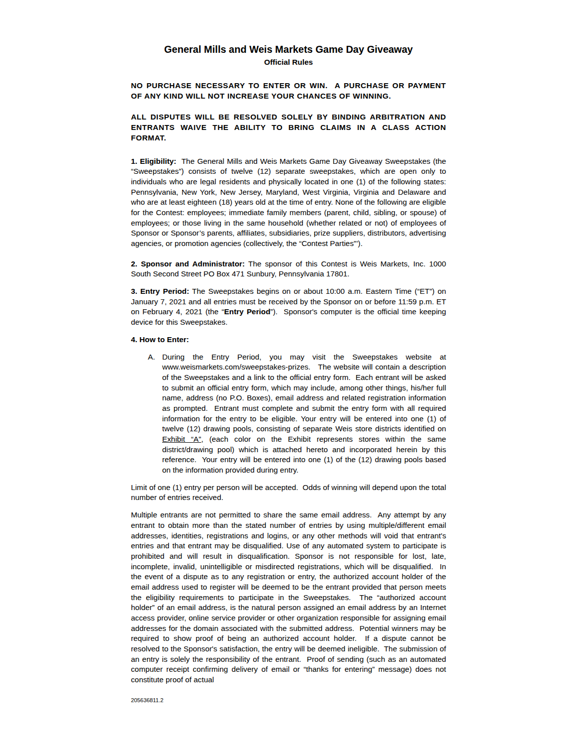General Mills and Weis Markets Game Day Giveaway
Official Rules
NO PURCHASE NECESSARY TO ENTER OR WIN. A PURCHASE OR PAYMENT OF ANY KIND WILL NOT INCREASE YOUR CHANCES OF WINNING.
ALL DISPUTES WILL BE RESOLVED SOLELY BY BINDING ARBITRATION AND ENTRANTS WAIVE THE ABILITY TO BRING CLAIMS IN A CLASS ACTION FORMAT.
1. Eligibility: The General Mills and Weis Markets Game Day Giveaway Sweepstakes (the “Sweepstakes”) consists of twelve (12) separate sweepstakes, which are open only to individuals who are legal residents and physically located in one (1) of the following states: Pennsylvania, New York, New Jersey, Maryland, West Virginia, Virginia and Delaware and who are at least eighteen (18) years old at the time of entry. None of the following are eligible for the Contest: employees; immediate family members (parent, child, sibling, or spouse) of employees; or those living in the same household (whether related or not) of employees of Sponsor or Sponsor’s parents, affiliates, subsidiaries, prize suppliers, distributors, advertising agencies, or promotion agencies (collectively, the “Contest Parties”’).
2. Sponsor and Administrator: The sponsor of this Contest is Weis Markets, Inc. 1000 South Second Street PO Box 471 Sunbury, Pennsylvania 17801.
3. Entry Period: The Sweepstakes begins on or about 10:00 a.m. Eastern Time (“ET”) on January 7, 2021 and all entries must be received by the Sponsor on or before 11:59 p.m. ET on February 4, 2021 (the “Entry Period”). Sponsor's computer is the official time keeping device for this Sweepstakes.
4. How to Enter:
During the Entry Period, you may visit the Sweepstakes website at www.weismarkets.com/sweepstakes-prizes. The website will contain a description of the Sweepstakes and a link to the official entry form. Each entrant will be asked to submit an official entry form, which may include, among other things, his/her full name, address (no P.O. Boxes), email address and related registration information as prompted. Entrant must complete and submit the entry form with all required information for the entry to be eligible. Your entry will be entered into one (1) of twelve (12) drawing pools, consisting of separate Weis store districts identified on Exhibit “A”, (each color on the Exhibit represents stores within the same district/drawing pool) which is attached hereto and incorporated herein by this reference. Your entry will be entered into one (1) of the (12) drawing pools based on the information provided during entry.
Limit of one (1) entry per person will be accepted. Odds of winning will depend upon the total number of entries received.
Multiple entrants are not permitted to share the same email address. Any attempt by any entrant to obtain more than the stated number of entries by using multiple/different email addresses, identities, registrations and logins, or any other methods will void that entrant's entries and that entrant may be disqualified. Use of any automated system to participate is prohibited and will result in disqualification. Sponsor is not responsible for lost, late, incomplete, invalid, unintelligible or misdirected registrations, which will be disqualified. In the event of a dispute as to any registration or entry, the authorized account holder of the email address used to register will be deemed to be the entrant provided that person meets the eligibility requirements to participate in the Sweepstakes. The “authorized account holder” of an email address, is the natural person assigned an email address by an Internet access provider, online service provider or other organization responsible for assigning email addresses for the domain associated with the submitted address. Potential winners may be required to show proof of being an authorized account holder. If a dispute cannot be resolved to the Sponsor's satisfaction, the entry will be deemed ineligible. The submission of an entry is solely the responsibility of the entrant. Proof of sending (such as an automated computer receipt confirming delivery of email or “thanks for entering” message) does not constitute proof of actual
205636811.2